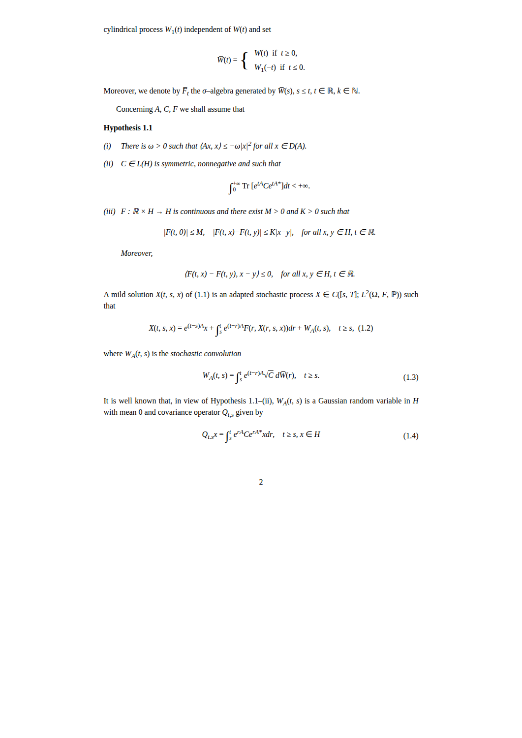cylindrical process W1(t) independent of W(t) and set
W̅(t) = {
W(t) if t ≥ 0,
W1(−t) if t ≤ 0.
Moreover, we denote by F̅t the σ–algebra generated by W̅(s), s ≤ t, t ∈ ℝ, k ∈ ℕ.
Concerning A, C, F we shall assume that
Hypothesis 1.1
(i) There is ω > 0 such that ⟨Ax, x⟩ ≤ −ω|x|2 for all x ∈ D(A).
(ii) C ∈ L(H) is symmetric, nonnegative and such that
∫
+∞
0
Tr [etACetA*]dt < +∞.
(iii) F : ℝ × H → H is continuous and there exist M > 0 and K > 0 such that
|F(t, 0)| ≤ M, |F(t, x)−F(t, y)| ≤ K|x−y|, for all x, y ∈ H, t ∈ ℝ.
Moreover,
⟨F(t, x) − F(t, y), x − y⟩ ≤ 0, for all x, y ∈ H, t ∈ ℝ.
A mild solution X(t, s, x) of (1.1) is an adapted stochastic process X ∈ C([s, T]; L2(Ω, F, ℙ)) such that
X(t, s, x) = e(t−s)Ax + ∫
t
s
e(t−r)AF(r, X(r, s, x))dr + WA(t, s), t ≥ s, (1.2)
where WA(t, s) is the stochastic convolution
WA(t, s) = ∫
t
s
e(t−r)A√C dW̅(r), t ≥ s. (1.3)
It is well known that, in view of Hypothesis 1.1–(ii), WA(t, s) is a Gaussian random variable in H with mean 0 and covariance operator Qt,s given by
Qt.sx = ∫
t
s
erACerA*xdr, t ≥ s, x ∈ H (1.4)
2